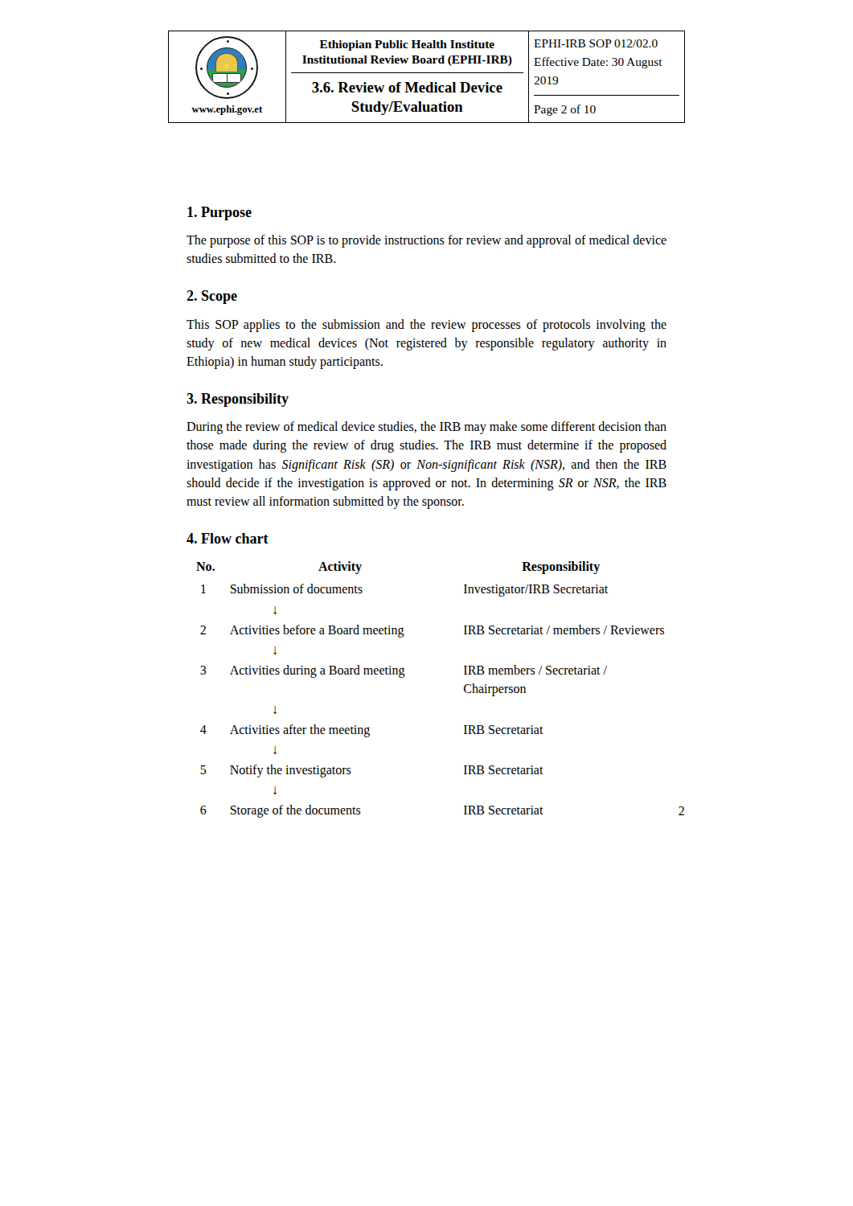| ★ www.ephi.gov.et | Ethiopian Public Health Institute Institutional Review Board (EPHI-IRB) 3.6. Review of Medical Device Study/Evaluation | EPHI-IRB SOP 012/02.0 Effective Date: 30 August 2019 Page 2 of 10 |
1. Purpose
The purpose of this SOP is to provide instructions for review and approval of medical device studies submitted to the IRB.
2. Scope
This SOP applies to the submission and the review processes of protocols involving the study of new medical devices (Not registered by responsible regulatory authority in Ethiopia) in human study participants.
3. Responsibility
During the review of medical device studies, the IRB may make some different decision than those made during the review of drug studies. The IRB must determine if the proposed investigation has Significant Risk (SR) or Non-significant Risk (NSR), and then the IRB should decide if the investigation is approved or not. In determining SR or NSR, the IRB must review all information submitted by the sponsor.
4. Flow chart
| No. | Activity | Responsibility |
| --- | --- | --- |
| 1 | Submission of documents | Investigator/IRB Secretariat |
| | ↓ | |
| 2 | Activities before a Board meeting | IRB Secretariat / members / Reviewers |
| | ↓ | |
| 3 | Activities during a Board meeting | IRB members / Secretariat / Chairperson |
| | ↓ | |
| 4 | Activities after the meeting | IRB Secretariat |
| | ↓ | |
| 5 | Notify the investigators | IRB Secretariat |
| | ↓ | |
| 6 | Storage of the documents | IRB Secretariat |
2